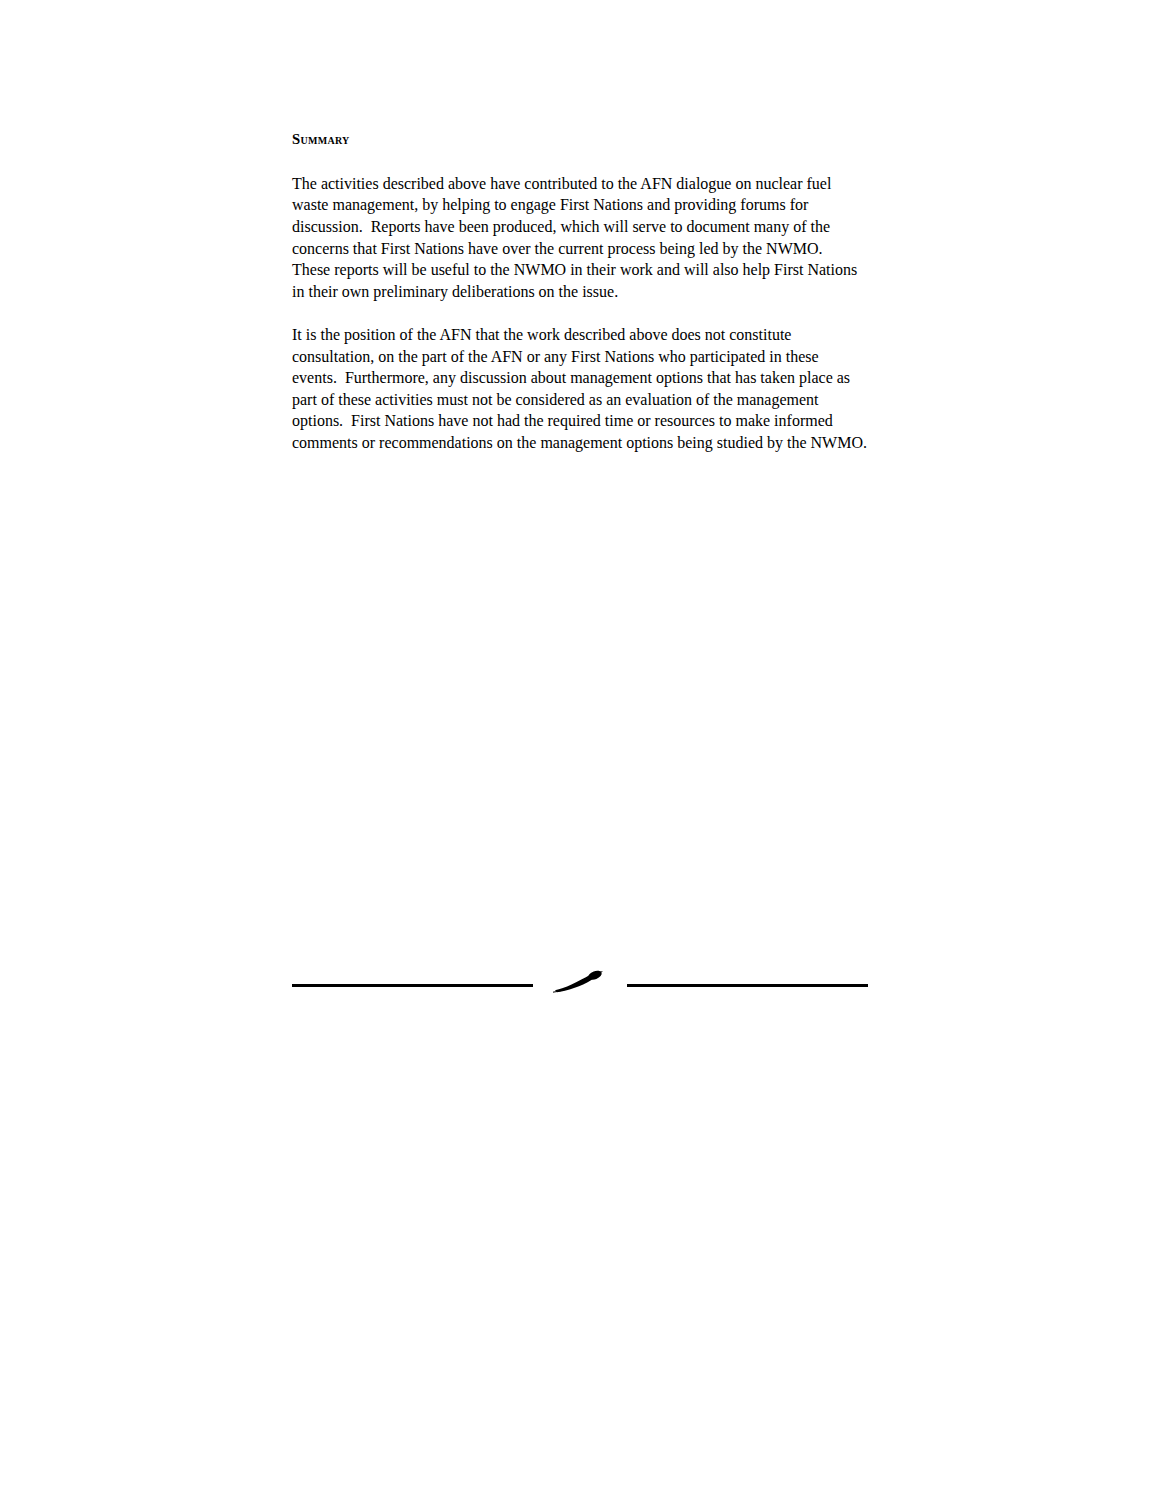Summary
The activities described above have contributed to the AFN dialogue on nuclear fuel waste management, by helping to engage First Nations and providing forums for discussion. Reports have been produced, which will serve to document many of the concerns that First Nations have over the current process being led by the NWMO. These reports will be useful to the NWMO in their work and will also help First Nations in their own preliminary deliberations on the issue.
It is the position of the AFN that the work described above does not constitute consultation, on the part of the AFN or any First Nations who participated in these events. Furthermore, any discussion about management options that has taken place as part of these activities must not be considered as an evaluation of the management options. First Nations have not had the required time or resources to make informed comments or recommendations on the management options being studied by the NWMO.